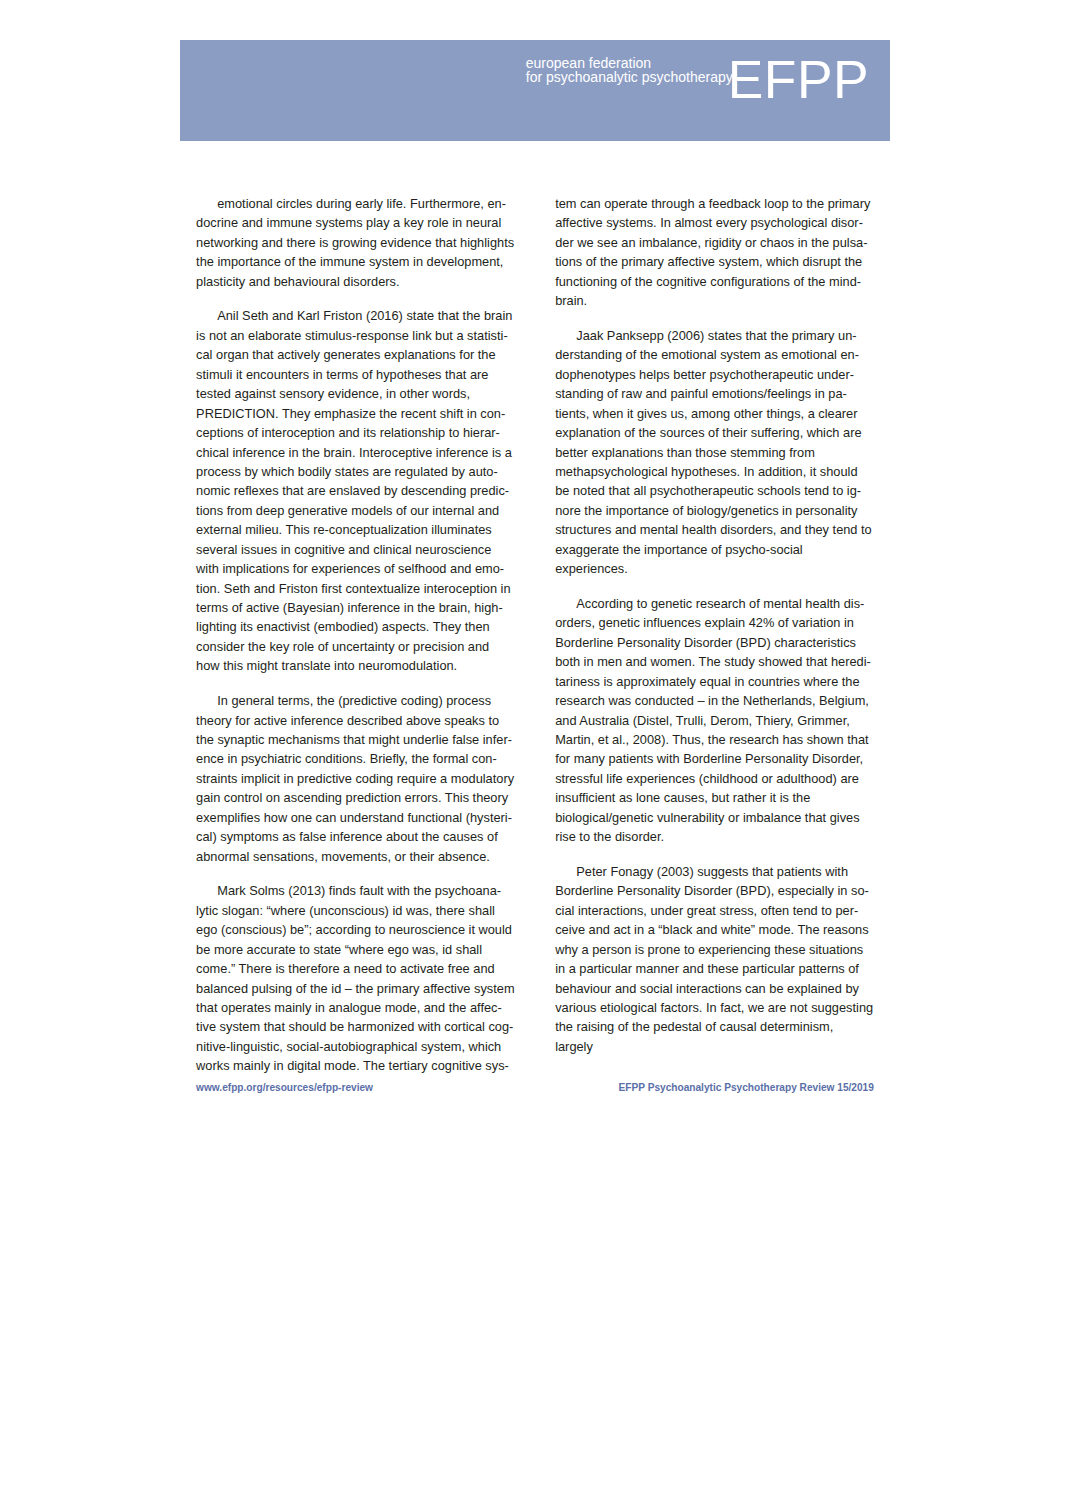EFPP european federation for psychoanalytic psychotherapy
emotional circles during early life. Furthermore, endocrine and immune systems play a key role in neural networking and there is growing evidence that highlights the importance of the immune system in development, plasticity and behavioural disorders.
Anil Seth and Karl Friston (2016) state that the brain is not an elaborate stimulus-response link but a statistical organ that actively generates explanations for the stimuli it encounters in terms of hypotheses that are tested against sensory evidence, in other words, PREDICTION. They emphasize the recent shift in conceptions of interoception and its relationship to hierarchical inference in the brain. Interoceptive inference is a process by which bodily states are regulated by autonomic reflexes that are enslaved by descending predictions from deep generative models of our internal and external milieu. This re-conceptualization illuminates several issues in cognitive and clinical neuroscience with implications for experiences of selfhood and emotion. Seth and Friston first contextualize interoception in terms of active (Bayesian) inference in the brain, highlighting its enactivist (embodied) aspects. They then consider the key role of uncertainty or precision and how this might translate into neuromodulation.
In general terms, the (predictive coding) process theory for active inference described above speaks to the synaptic mechanisms that might underlie false inference in psychiatric conditions. Briefly, the formal constraints implicit in predictive coding require a modulatory gain control on ascending prediction errors. This theory exemplifies how one can understand functional (hysterical) symptoms as false inference about the causes of abnormal sensations, movements, or their absence.
Mark Solms (2013) finds fault with the psychoanalytic slogan: “where (unconscious) id was, there shall ego (conscious) be”; according to neuroscience it would be more accurate to state “where ego was, id shall come.” There is therefore a need to activate free and balanced pulsing of the id – the primary affective system that operates mainly in analogue mode, and the affective system that should be harmonized with cortical cognitive-linguistic, social-autobiographical system, which works mainly in digital mode. The tertiary cognitive system can operate through a feedback loop to the primary affective systems. In almost every psychological disorder we see an imbalance, rigidity or chaos in the pulsations of the primary affective system, which disrupt the functioning of the cognitive configurations of the mind-brain.
Jaak Panksepp (2006) states that the primary understanding of the emotional system as emotional endophenotypes helps better psychotherapeutic understanding of raw and painful emotions/feelings in patients, when it gives us, among other things, a clearer explanation of the sources of their suffering, which are better explanations than those stemming from methapsychological hypotheses. In addition, it should be noted that all psychotherapeutic schools tend to ignore the importance of biology/genetics in personality structures and mental health disorders, and they tend to exaggerate the importance of psycho-social experiences.
According to genetic research of mental health disorders, genetic influences explain 42% of variation in Borderline Personality Disorder (BPD) characteristics both in men and women. The study showed that hereditariness is approximately equal in countries where the research was conducted – in the Netherlands, Belgium, and Australia (Distel, Trulli, Derom, Thiery, Grimmer, Martin, et al., 2008). Thus, the research has shown that for many patients with Borderline Personality Disorder, stressful life experiences (childhood or adulthood) are insufficient as lone causes, but rather it is the biological/genetic vulnerability or imbalance that gives rise to the disorder.
Peter Fonagy (2003) suggests that patients with Borderline Personality Disorder (BPD), especially in social interactions, under great stress, often tend to perceive and act in a “black and white” mode. The reasons why a person is prone to experiencing these situations in a particular manner and these particular patterns of behaviour and social interactions can be explained by various etiological factors. In fact, we are not suggesting the raising of the pedestal of causal determinism, largely
www.efpp.org/resources/efpp-review EFPP Psychoanalytic Psychotherapy Review 15/2019